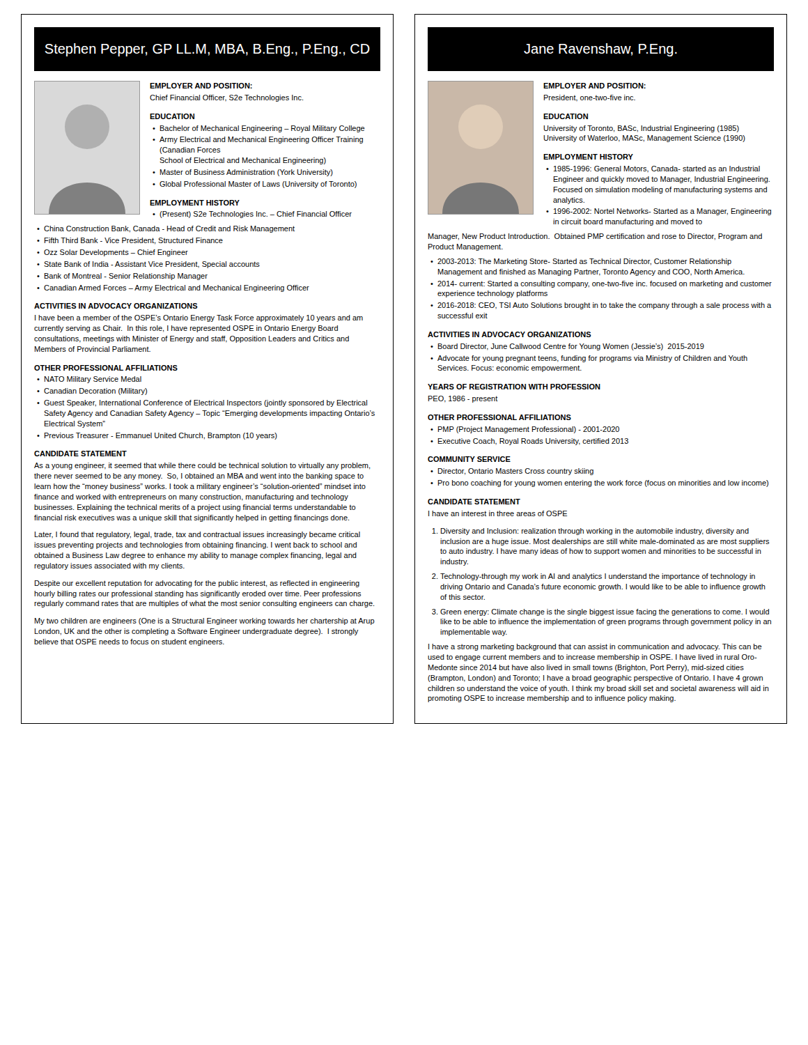Stephen Pepper, GP LL.M, MBA, B.Eng., P.Eng., CD
Employer and Position:
Chief Financial Officer, S2e Technologies Inc.
Education
Bachelor of Mechanical Engineering – Royal Military College
Army Electrical and Mechanical Engineering Officer Training (Canadian Forces
School of Electrical and Mechanical Engineering)
Master of Business Administration (York University)
Global Professional Master of Laws (University of Toronto)
Employment History
(Present) S2e Technologies Inc. – Chief Financial Officer
China Construction Bank, Canada - Head of Credit and Risk Management
Fifth Third Bank - Vice President, Structured Finance
Ozz Solar Developments – Chief Engineer
State Bank of India - Assistant Vice President, Special accounts
Bank of Montreal - Senior Relationship Manager
Canadian Armed Forces – Army Electrical and Mechanical Engineering Officer
Activities in Advocacy Organizations
I have been a member of the OSPE’s Ontario Energy Task Force approximately 10 years and am currently serving as Chair. In this role, I have represented OSPE in Ontario Energy Board consultations, meetings with Minister of Energy and staff, Opposition Leaders and Critics and Members of Provincial Parliament.
Other Professional Affiliations
NATO Military Service Medal
Canadian Decoration (Military)
Guest Speaker, International Conference of Electrical Inspectors (jointly sponsored by Electrical Safety Agency and Canadian Safety Agency – Topic “Emerging developments impacting Ontario’s Electrical System”
Previous Treasurer - Emmanuel United Church, Brampton (10 years)
Candidate Statement
As a young engineer, it seemed that while there could be technical solution to virtually any problem, there never seemed to be any money. So, I obtained an MBA and went into the banking space to learn how the “money business” works. I took a military engineer’s “solution-oriented” mindset into finance and worked with entrepreneurs on many construction, manufacturing and technology businesses. Explaining the technical merits of a project using financial terms understandable to financial risk executives was a unique skill that significantly helped in getting financings done.
Later, I found that regulatory, legal, trade, tax and contractual issues increasingly became critical issues preventing projects and technologies from obtaining financing. I went back to school and obtained a Business Law degree to enhance my ability to manage complex financing, legal and regulatory issues associated with my clients.
Despite our excellent reputation for advocating for the public interest, as reflected in engineering hourly billing rates our professional standing has significantly eroded over time. Peer professions regularly command rates that are multiples of what the most senior consulting engineers can charge.
My two children are engineers (One is a Structural Engineer working towards her chartership at Arup London, UK and the other is completing a Software Engineer undergraduate degree). I strongly believe that OSPE needs to focus on student engineers.
Jane Ravenshaw, P.Eng.
Employer and Position:
President, one-two-five inc.
Education
University of Toronto, BASc, Industrial Engineering (1985)
University of Waterloo, MASc, Management Science (1990)
Employment History
1985-1996: General Motors, Canada- started as an Industrial Engineer and quickly moved to Manager, Industrial Engineering. Focused on simulation modeling of manufacturing systems and analytics.
1996-2002: Nortel Networks- Started as a Manager, Engineering in circuit board manufacturing and moved to
Manager, New Product Introduction. Obtained PMP certification and rose to Director, Program and Product Management.
2003-2013: The Marketing Store- Started as Technical Director, Customer Relationship Management and finished as Managing Partner, Toronto Agency and COO, North America.
2014- current: Started a consulting company, one-two-five inc. focused on marketing and customer experience technology platforms
2016-2018: CEO, TSI Auto Solutions brought in to take the company through a sale process with a successful exit
Activities in Advocacy Organizations
Board Director, June Callwood Centre for Young Women (Jessie’s) 2015-2019
Advocate for young pregnant teens, funding for programs via Ministry of Children and Youth Services. Focus: economic empowerment.
Years of Registration with Profession
PEO, 1986 - present
Other Professional Affiliations
PMP (Project Management Professional) - 2001-2020
Executive Coach, Royal Roads University, certified 2013
Community Service
Director, Ontario Masters Cross country skiing
Pro bono coaching for young women entering the work force (focus on minorities and low income)
Candidate Statement
I have an interest in three areas of OSPE
Diversity and Inclusion: realization through working in the automobile industry, diversity and inclusion are a huge issue. Most dealerships are still white male-dominated as are most suppliers to auto industry. I have many ideas of how to support women and minorities to be successful in industry.
Technology-through my work in AI and analytics I understand the importance of technology in driving Ontario and Canada’s future economic growth. I would like to be able to influence growth of this sector.
Green energy: Climate change is the single biggest issue facing the generations to come. I would like to be able to influence the implementation of green programs through government policy in an implementable way.
I have a strong marketing background that can assist in communication and advocacy. This can be used to engage current members and to increase membership in OSPE. I have lived in rural Oro-Medonte since 2014 but have also lived in small towns (Brighton, Port Perry), mid-sized cities (Brampton, London) and Toronto; I have a broad geographic perspective of Ontario. I have 4 grown children so understand the voice of youth. I think my broad skill set and societal awareness will aid in promoting OSPE to increase membership and to influence policy making.